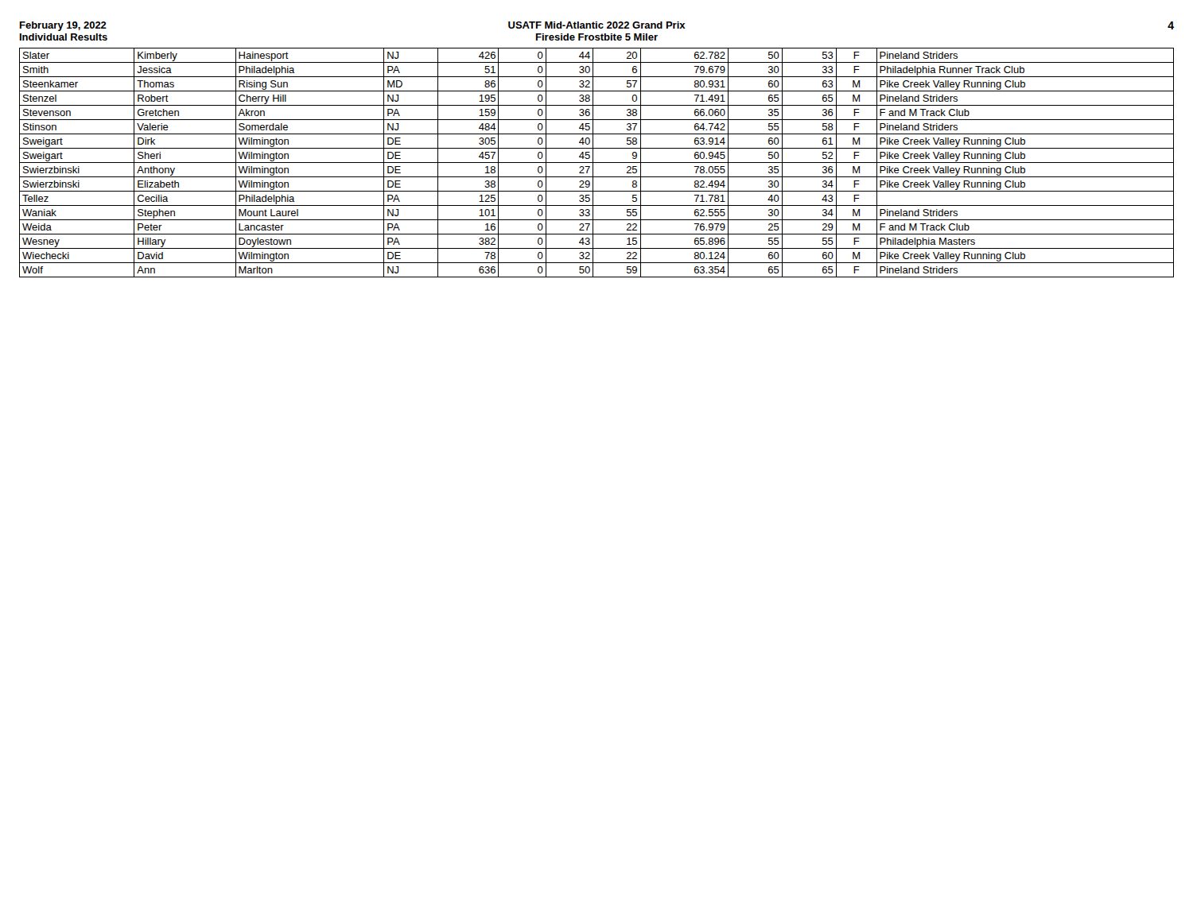February 19, 2022
Individual Results
USATF Mid-Atlantic 2022 Grand Prix
Fireside Frostbite 5 Miler
4
| Slater | Kimberly | Hainesport | NJ | 426 | 0 | 44 | 20 | 62.782 | 50 | 53 | F | Pineland Striders |
| Smith | Jessica | Philadelphia | PA | 51 | 0 | 30 | 6 | 79.679 | 30 | 33 | F | Philadelphia Runner Track Club |
| Steenkamer | Thomas | Rising Sun | MD | 86 | 0 | 32 | 57 | 80.931 | 60 | 63 | M | Pike Creek Valley Running Club |
| Stenzel | Robert | Cherry Hill | NJ | 195 | 0 | 38 | 0 | 71.491 | 65 | 65 | M | Pineland Striders |
| Stevenson | Gretchen | Akron | PA | 159 | 0 | 36 | 38 | 66.060 | 35 | 36 | F | F and M Track Club |
| Stinson | Valerie | Somerdale | NJ | 484 | 0 | 45 | 37 | 64.742 | 55 | 58 | F | Pineland Striders |
| Sweigart | Dirk | Wilmington | DE | 305 | 0 | 40 | 58 | 63.914 | 60 | 61 | M | Pike Creek Valley Running Club |
| Sweigart | Sheri | Wilmington | DE | 457 | 0 | 45 | 9 | 60.945 | 50 | 52 | F | Pike Creek Valley Running Club |
| Swierzbinski | Anthony | Wilmington | DE | 18 | 0 | 27 | 25 | 78.055 | 35 | 36 | M | Pike Creek Valley Running Club |
| Swierzbinski | Elizabeth | Wilmington | DE | 38 | 0 | 29 | 8 | 82.494 | 30 | 34 | F | Pike Creek Valley Running Club |
| Tellez | Cecilia | Philadelphia | PA | 125 | 0 | 35 | 5 | 71.781 | 40 | 43 | F | |
| Waniak | Stephen | Mount Laurel | NJ | 101 | 0 | 33 | 55 | 62.555 | 30 | 34 | M | Pineland Striders |
| Weida | Peter | Lancaster | PA | 16 | 0 | 27 | 22 | 76.979 | 25 | 29 | M | F and M Track Club |
| Wesney | Hillary | Doylestown | PA | 382 | 0 | 43 | 15 | 65.896 | 55 | 55 | F | Philadelphia Masters |
| Wiechecki | David | Wilmington | DE | 78 | 0 | 32 | 22 | 80.124 | 60 | 60 | M | Pike Creek Valley Running Club |
| Wolf | Ann | Marlton | NJ | 636 | 0 | 50 | 59 | 63.354 | 65 | 65 | F | Pineland Striders |